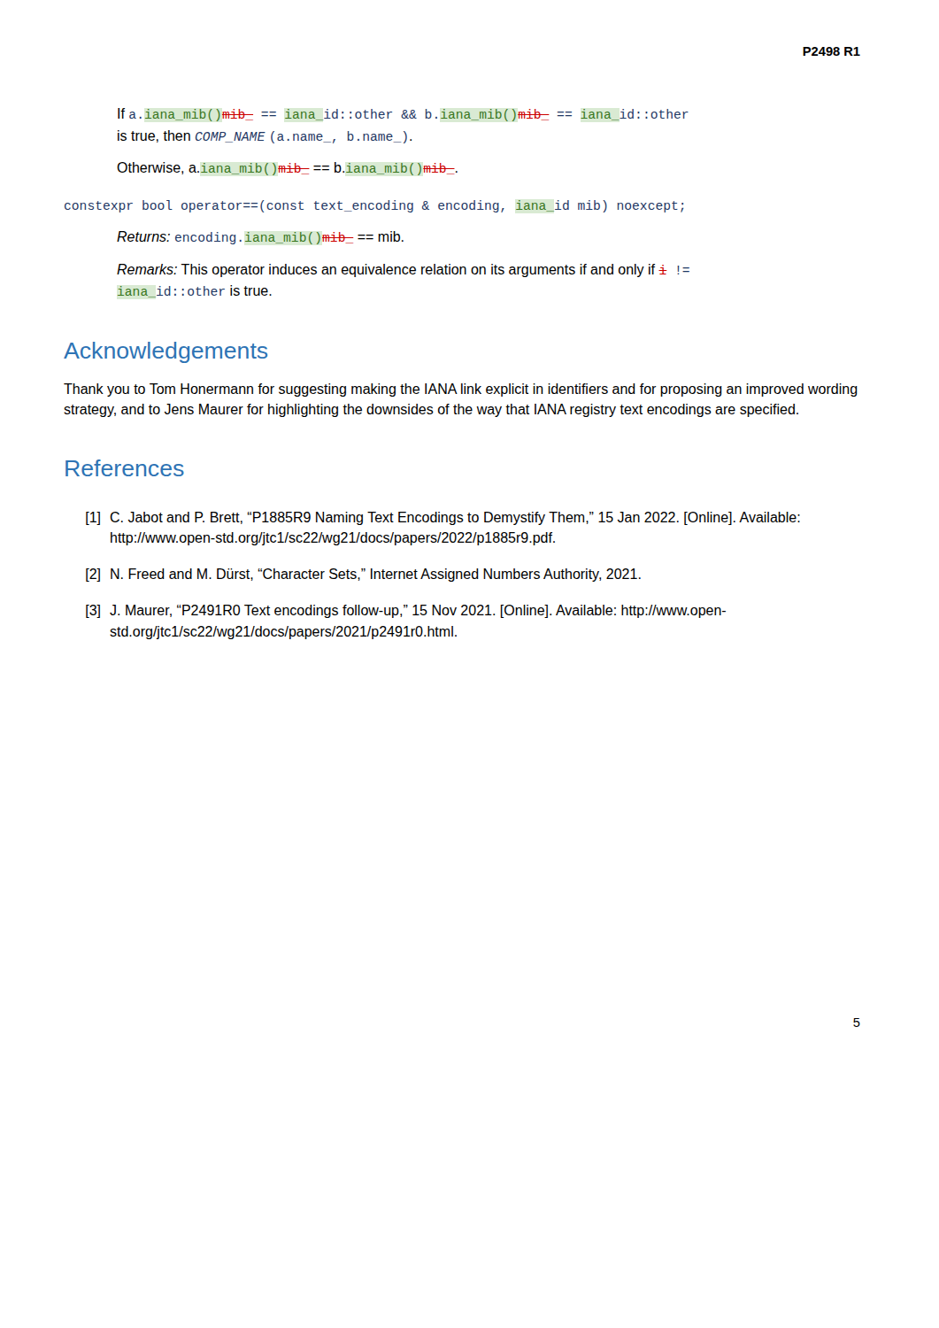P2498 R1
If a.iana_mib() mib_ == iana_id::other && b.iana_mib() mib_ == iana_id::other
is true, then COMP_NAME (a.name_, b.name_).
Otherwise, a.iana_mib() mib_ == b.iana_mib() mib_.
constexpr bool operator==(const text_encoding & encoding, iana_id mib) noexcept;
Returns: encoding.iana_mib() mib_ == mib.
Remarks: This operator induces an equivalence relation on its arguments if and only if i !=
iana_id::other is true.
Acknowledgements
Thank you to Tom Honermann for suggesting making the IANA link explicit in identifiers and for proposing an improved wording strategy, and to Jens Maurer for highlighting the downsides of the way that IANA registry text encodings are specified.
References
[1]
C. Jabot and P. Brett, “P1885R9 Naming Text Encodings to Demystify Them,” 15 Jan 2022. [Online]. Available: http://www.open-std.org/jtc1/sc22/wg21/docs/papers/2022/p1885r9.pdf.
[2]
N. Freed and M. Dürst, “Character Sets,” Internet Assigned Numbers Authority, 2021.
[3]
J. Maurer, “P2491R0 Text encodings follow-up,” 15 Nov 2021. [Online]. Available: http://www.open-std.org/jtc1/sc22/wg21/docs/papers/2021/p2491r0.html.
5